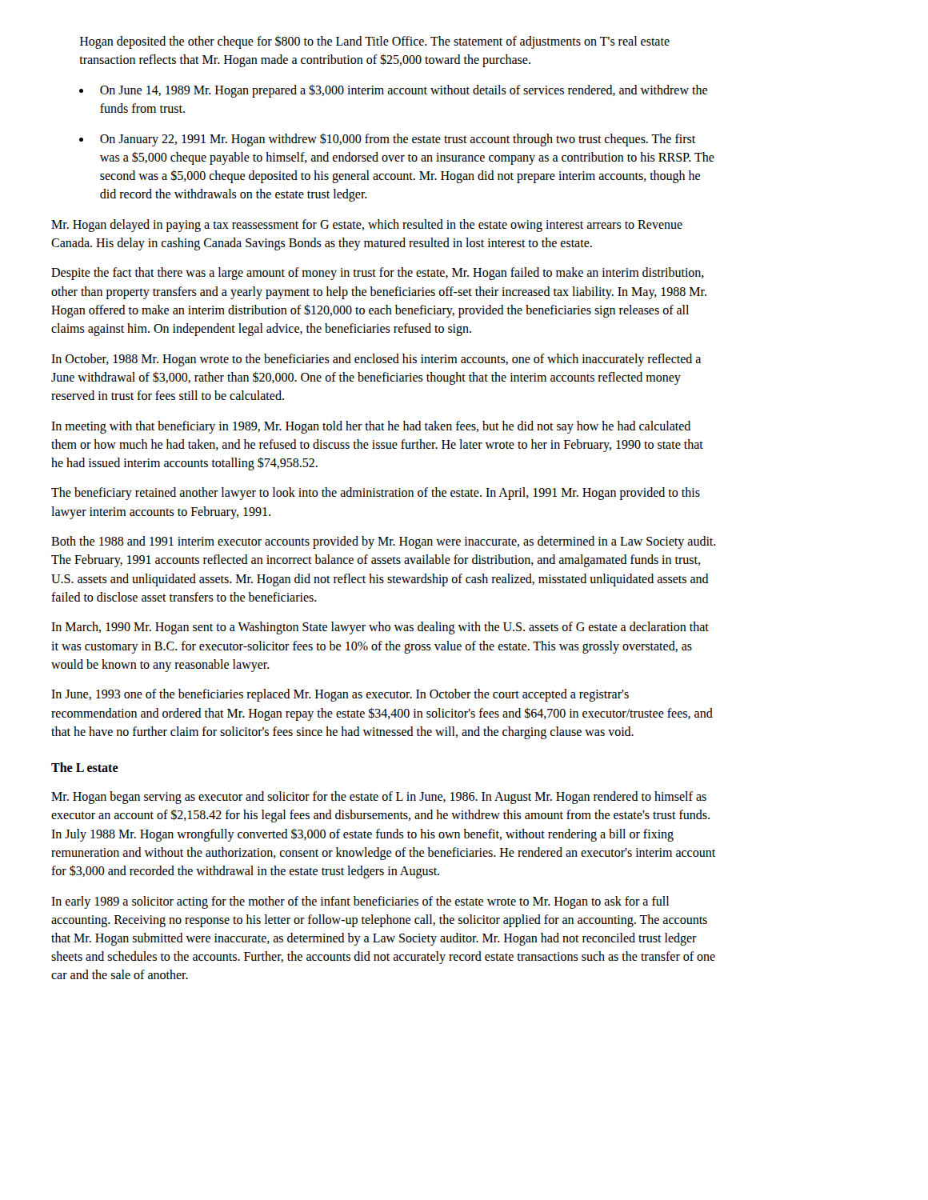Hogan deposited the other cheque for $800 to the Land Title Office. The statement of adjustments on T's real estate transaction reflects that Mr. Hogan made a contribution of $25,000 toward the purchase.
On June 14, 1989 Mr. Hogan prepared a $3,000 interim account without details of services rendered, and withdrew the funds from trust.
On January 22, 1991 Mr. Hogan withdrew $10,000 from the estate trust account through two trust cheques. The first was a $5,000 cheque payable to himself, and endorsed over to an insurance company as a contribution to his RRSP. The second was a $5,000 cheque deposited to his general account. Mr. Hogan did not prepare interim accounts, though he did record the withdrawals on the estate trust ledger.
Mr. Hogan delayed in paying a tax reassessment for G estate, which resulted in the estate owing interest arrears to Revenue Canada. His delay in cashing Canada Savings Bonds as they matured resulted in lost interest to the estate.
Despite the fact that there was a large amount of money in trust for the estate, Mr. Hogan failed to make an interim distribution, other than property transfers and a yearly payment to help the beneficiaries off-set their increased tax liability. In May, 1988 Mr. Hogan offered to make an interim distribution of $120,000 to each beneficiary, provided the beneficiaries sign releases of all claims against him. On independent legal advice, the beneficiaries refused to sign.
In October, 1988 Mr. Hogan wrote to the beneficiaries and enclosed his interim accounts, one of which inaccurately reflected a June withdrawal of $3,000, rather than $20,000. One of the beneficiaries thought that the interim accounts reflected money reserved in trust for fees still to be calculated.
In meeting with that beneficiary in 1989, Mr. Hogan told her that he had taken fees, but he did not say how he had calculated them or how much he had taken, and he refused to discuss the issue further. He later wrote to her in February, 1990 to state that he had issued interim accounts totalling $74,958.52.
The beneficiary retained another lawyer to look into the administration of the estate. In April, 1991 Mr. Hogan provided to this lawyer interim accounts to February, 1991.
Both the 1988 and 1991 interim executor accounts provided by Mr. Hogan were inaccurate, as determined in a Law Society audit. The February, 1991 accounts reflected an incorrect balance of assets available for distribution, and amalgamated funds in trust, U.S. assets and unliquidated assets. Mr. Hogan did not reflect his stewardship of cash realized, misstated unliquidated assets and failed to disclose asset transfers to the beneficiaries.
In March, 1990 Mr. Hogan sent to a Washington State lawyer who was dealing with the U.S. assets of G estate a declaration that it was customary in B.C. for executor-solicitor fees to be 10% of the gross value of the estate. This was grossly overstated, as would be known to any reasonable lawyer.
In June, 1993 one of the beneficiaries replaced Mr. Hogan as executor. In October the court accepted a registrar's recommendation and ordered that Mr. Hogan repay the estate $34,400 in solicitor's fees and $64,700 in executor/trustee fees, and that he have no further claim for solicitor's fees since he had witnessed the will, and the charging clause was void.
The L estate
Mr. Hogan began serving as executor and solicitor for the estate of L in June, 1986. In August Mr. Hogan rendered to himself as executor an account of $2,158.42 for his legal fees and disbursements, and he withdrew this amount from the estate's trust funds. In July 1988 Mr. Hogan wrongfully converted $3,000 of estate funds to his own benefit, without rendering a bill or fixing remuneration and without the authorization, consent or knowledge of the beneficiaries. He rendered an executor's interim account for $3,000 and recorded the withdrawal in the estate trust ledgers in August.
In early 1989 a solicitor acting for the mother of the infant beneficiaries of the estate wrote to Mr. Hogan to ask for a full accounting. Receiving no response to his letter or follow-up telephone call, the solicitor applied for an accounting. The accounts that Mr. Hogan submitted were inaccurate, as determined by a Law Society auditor. Mr. Hogan had not reconciled trust ledger sheets and schedules to the accounts. Further, the accounts did not accurately record estate transactions such as the transfer of one car and the sale of another.